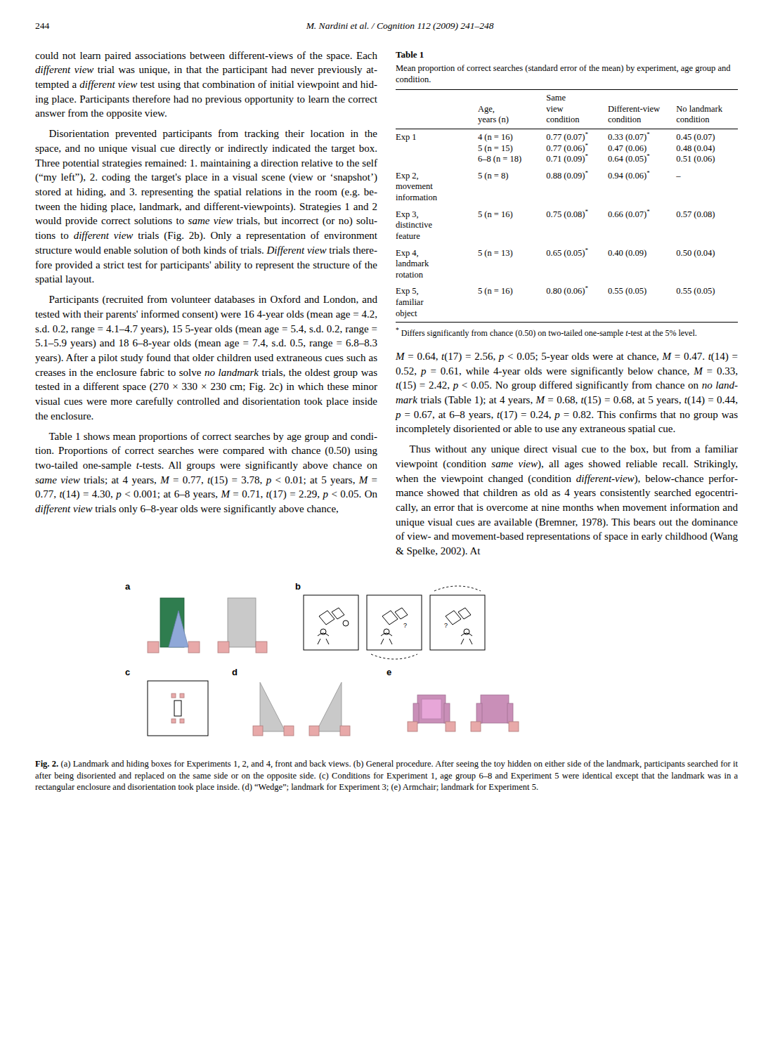244 M. Nardini et al. / Cognition 112 (2009) 241–248
could not learn paired associations between different-views of the space. Each different view trial was unique, in that the participant had never previously attempted a different view test using that combination of initial viewpoint and hiding place. Participants therefore had no previous opportunity to learn the correct answer from the opposite view.
Disorientation prevented participants from tracking their location in the space, and no unique visual cue directly or indirectly indicated the target box. Three potential strategies remained: 1. maintaining a direction relative to the self (“my left”), 2. coding the target's place in a visual scene (view or ‘snapshot’) stored at hiding, and 3. representing the spatial relations in the room (e.g. between the hiding place, landmark, and different-viewpoints). Strategies 1 and 2 would provide correct solutions to same view trials, but incorrect (or no) solutions to different view trials (Fig. 2b). Only a representation of environment structure would enable solution of both kinds of trials. Different view trials therefore provided a strict test for participants' ability to represent the structure of the spatial layout.
Participants (recruited from volunteer databases in Oxford and London, and tested with their parents' informed consent) were 16 4-year olds (mean age = 4.2, s.d. 0.2, range = 4.1–4.7 years), 15 5-year olds (mean age = 5.4, s.d. 0.2, range = 5.1–5.9 years) and 18 6–8-year olds (mean age = 7.4, s.d. 0.5, range = 6.8–8.3 years). After a pilot study found that older children used extraneous cues such as creases in the enclosure fabric to solve no landmark trials, the oldest group was tested in a different space (270 × 330 × 230 cm; Fig. 2c) in which these minor visual cues were more carefully controlled and disorientation took place inside the enclosure.
Table 1 shows mean proportions of correct searches by age group and condition. Proportions of correct searches were compared with chance (0.50) using two-tailed one-sample t-tests. All groups were significantly above chance on same view trials; at 4 years, M = 0.77, t(15) = 3.78, p < 0.01; at 5 years, M = 0.77, t(14) = 4.30, p < 0.001; at 6–8 years, M = 0.71, t(17) = 2.29, p < 0.05. On different view trials only 6–8-year olds were significantly above chance,
Table 1
Mean proportion of correct searches (standard error of the mean) by experiment, age group and condition.
| | Age, years (n) | Same view condition | Different-view condition | No landmark condition |
| --- | --- | --- | --- | --- |
| Exp 1 | 4 (n = 16) 5 (n = 15) 6–8 (n = 18) | 0.77 (0.07) * 0.77 (0.06) * 0.71 (0.09) * | 0.33 (0.07) * 0.47 (0.06) 0.64 (0.05) * | 0.45 (0.07) 0.48 (0.04) 0.51 (0.06) |
| Exp 2, movement information | 5 (n = 8) | 0.88 (0.09) * | 0.94 (0.06) * | – |
| Exp 3, distinctive feature | 5 (n = 16) | 0.75 (0.08) * | 0.66 (0.07) * | 0.57 (0.08) |
| Exp 4, landmark rotation | 5 (n = 13) | 0.65 (0.05) * | 0.40 (0.09) | 0.50 (0.04) |
| Exp 5, familiar object | 5 (n = 16) | 0.80 (0.06) * | 0.55 (0.05) | 0.55 (0.05) |
* Differs significantly from chance (0.50) on two-tailed one-sample t-test at the 5% level.
M = 0.64, t(17) = 2.56, p < 0.05; 5-year olds were at chance, M = 0.47. t(14) = 0.52, p = 0.61, while 4-year olds were significantly below chance, M = 0.33, t(15) = 2.42, p < 0.05. No group differed significantly from chance on no landmark trials (Table 1); at 4 years, M = 0.68, t(15) = 0.68, at 5 years, t(14) = 0.44, p = 0.67, at 6–8 years, t(17) = 0.24, p = 0.82. This confirms that no group was incompletely disoriented or able to use any extraneous spatial cue.
Thus without any unique direct visual cue to the box, but from a familiar viewpoint (condition same view), all ages showed reliable recall. Strikingly, when the viewpoint changed (condition different-view), below-chance performance showed that children as old as 4 years consistently searched egocentrically, an error that is overcome at nine months when movement information and unique visual cues are available (Bremner, 1978). This bears out the dominance of view- and movement-based representations of space in early childhood (Wang & Spelke, 2002). At
a b ? ? c d e
Fig. 2. (a) Landmark and hiding boxes for Experiments 1, 2, and 4, front and back views. (b) General procedure. After seeing the toy hidden on either side of the landmark, participants searched for it after being disoriented and replaced on the same side or on the opposite side. (c) Conditions for Experiment 1, age group 6–8 and Experiment 5 were identical except that the landmark was in a rectangular enclosure and disorientation took place inside. (d) “Wedge”; landmark for Experiment 3; (e) Armchair; landmark for Experiment 5.